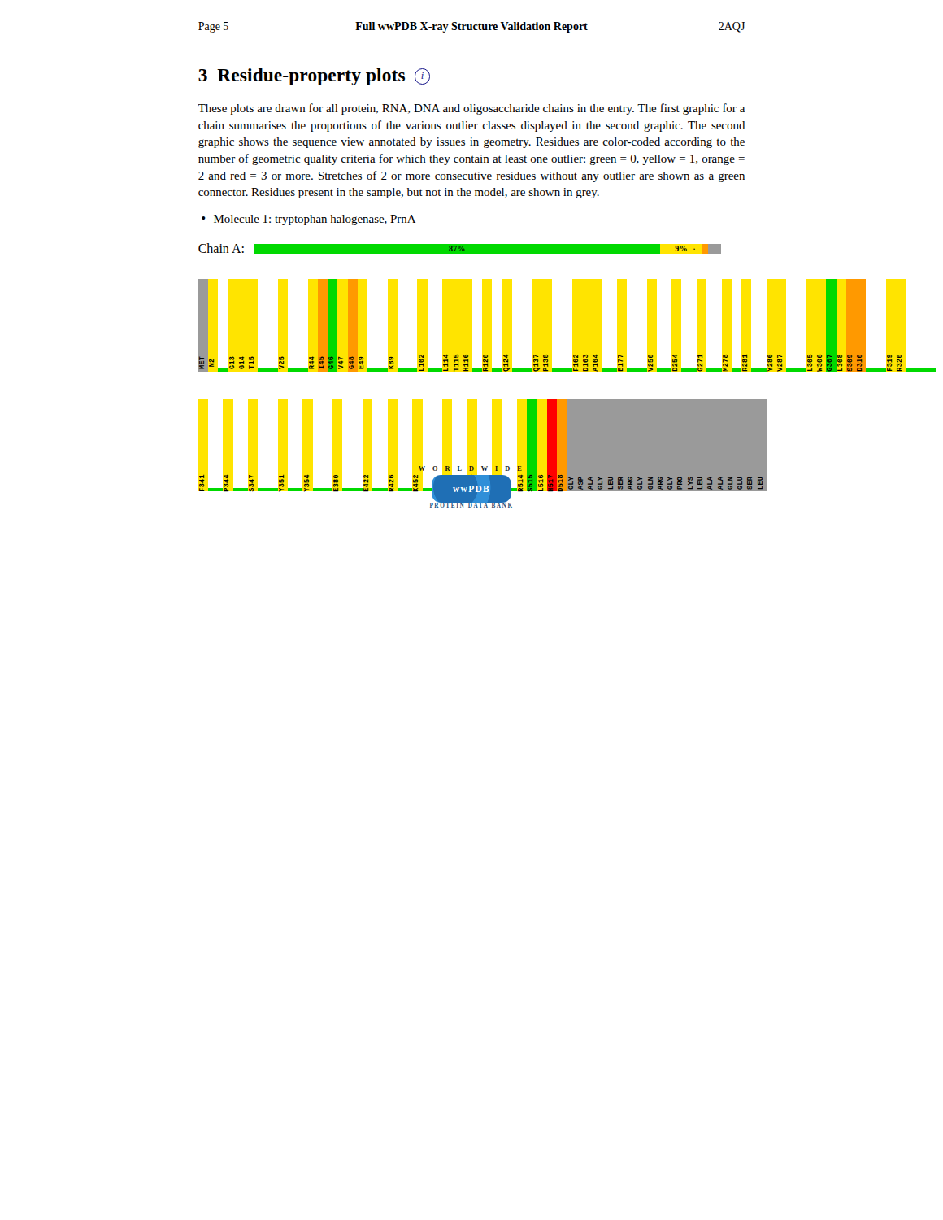Page 5
Full wwPDB X-ray Structure Validation Report
2AQJ
3 Residue-property plots i
These plots are drawn for all protein, RNA, DNA and oligosaccharide chains in the entry. The first graphic for a chain summarises the proportions of the various outlier classes displayed in the second graphic. The second graphic shows the sequence view annotated by issues in geometry. Residues are color-coded according to the number of geometric quality criteria for which they contain at least one outlier: green = 0, yellow = 1, orange = 2 and red = 3 or more. Stretches of 2 or more consecutive residues without any outlier are shown as a green connector. Residues present in the sample, but not in the model, are shown in grey.
Molecule 1: tryptophan halogenase, PrnA
Chain A:
87%
9%
··
MET
N2
G13
G14
T15
V25
R44
I45
G46
V47
G48
E49
K89
L102
L114
T115
H116
R120
Q124
Q137
P138
F162
D163
A164
E177
V250
D254
G271
M278
R281
Y286
V287
L305
W306
G307
L308
S309
D310
F319
R320
F341
P344
S347
Y351
Y354
E380
E422
R426
K452
K487
R503
Y510
R514
S515
L516
H517
D518
GLY
ASP
ALA
GLY
LEU
SER
ARG
GLY
GLN
ARG
GLY
PRO
LYS
LEU
ALA
ALA
GLN
GLU
SER
LEU
W O R L D W I D E
PROTEIN DATA BANK